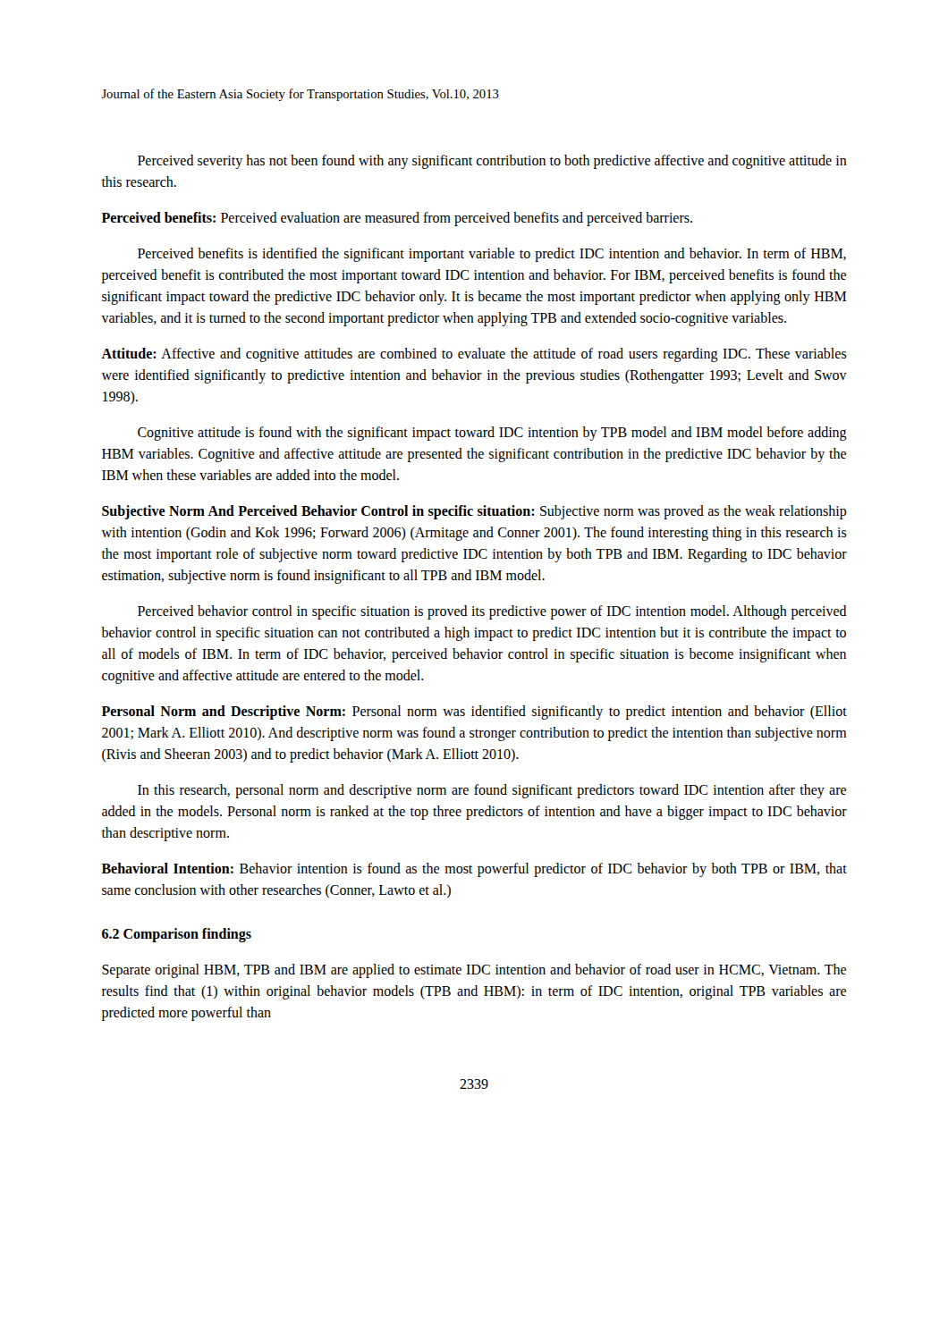Journal of the Eastern Asia Society for Transportation Studies, Vol.10, 2013
Perceived severity has not been found with any significant contribution to both predictive affective and cognitive attitude in this research.
Perceived benefits: Perceived evaluation are measured from perceived benefits and perceived barriers.
Perceived benefits is identified the significant important variable to predict IDC intention and behavior. In term of HBM, perceived benefit is contributed the most important toward IDC intention and behavior. For IBM, perceived benefits is found the significant impact toward the predictive IDC behavior only. It is became the most important predictor when applying only HBM variables, and it is turned to the second important predictor when applying TPB and extended socio-cognitive variables.
Attitude: Affective and cognitive attitudes are combined to evaluate the attitude of road users regarding IDC. These variables were identified significantly to predictive intention and behavior in the previous studies (Rothengatter 1993; Levelt and Swov 1998).
Cognitive attitude is found with the significant impact toward IDC intention by TPB model and IBM model before adding HBM variables. Cognitive and affective attitude are presented the significant contribution in the predictive IDC behavior by the IBM when these variables are added into the model.
Subjective Norm And Perceived Behavior Control in specific situation: Subjective norm was proved as the weak relationship with intention (Godin and Kok 1996; Forward 2006) (Armitage and Conner 2001). The found interesting thing in this research is the most important role of subjective norm toward predictive IDC intention by both TPB and IBM. Regarding to IDC behavior estimation, subjective norm is found insignificant to all TPB and IBM model.
Perceived behavior control in specific situation is proved its predictive power of IDC intention model. Although perceived behavior control in specific situation can not contributed a high impact to predict IDC intention but it is contribute the impact to all of models of IBM. In term of IDC behavior, perceived behavior control in specific situation is become insignificant when cognitive and affective attitude are entered to the model.
Personal Norm and Descriptive Norm: Personal norm was identified significantly to predict intention and behavior (Elliot 2001; Mark A. Elliott 2010). And descriptive norm was found a stronger contribution to predict the intention than subjective norm (Rivis and Sheeran 2003) and to predict behavior (Mark A. Elliott 2010).
In this research, personal norm and descriptive norm are found significant predictors toward IDC intention after they are added in the models. Personal norm is ranked at the top three predictors of intention and have a bigger impact to IDC behavior than descriptive norm.
Behavioral Intention: Behavior intention is found as the most powerful predictor of IDC behavior by both TPB or IBM, that same conclusion with other researches (Conner, Lawto et al.)
6.2 Comparison findings
Separate original HBM, TPB and IBM are applied to estimate IDC intention and behavior of road user in HCMC, Vietnam. The results find that (1) within original behavior models (TPB and HBM): in term of IDC intention, original TPB variables are predicted more powerful than
2339